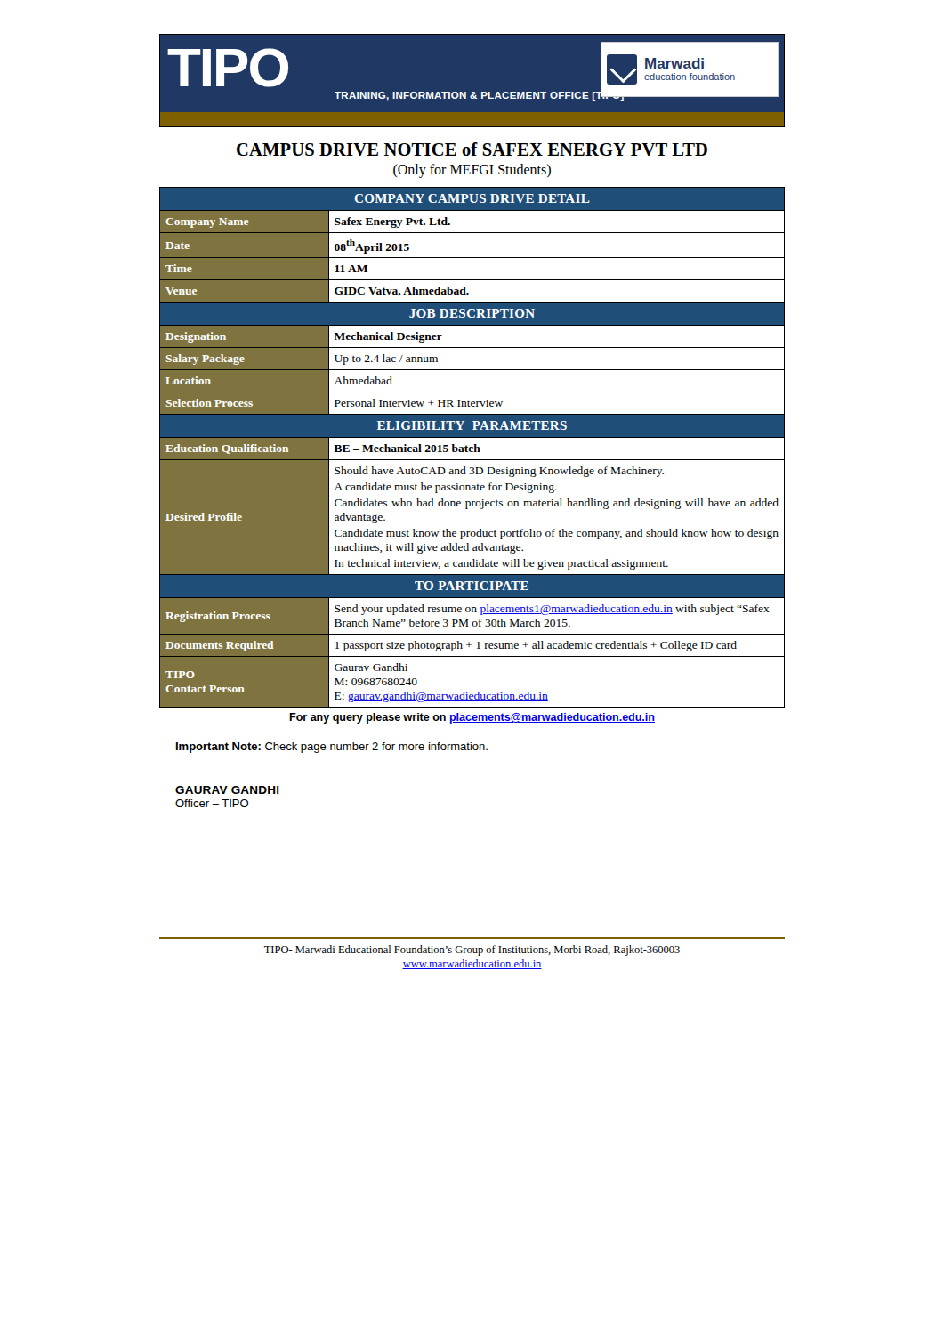TIPO
TRAINING, INFORMATION & PLACEMENT OFFICE [TIPO]
Marwadi
education foundation
CAMPUS DRIVE NOTICE of SAFEX ENERGY PVT LTD
(Only for MEFGI Students)
| COMPANY CAMPUS DRIVE DETAIL |
| Company Name | Safex Energy Pvt. Ltd. |
| Date | 08 th April 2015 |
| Time | 11 AM |
| Venue | GIDC Vatva, Ahmedabad. |
| JOB DESCRIPTION |
| Designation | Mechanical Designer |
| Salary Package | Up to 2.4 lac / annum |
| Location | Ahmedabad |
| Selection Process | Personal Interview + HR Interview |
| ELIGIBILITY PARAMETERS |
| Education Qualification | BE – Mechanical 2015 batch |
| Desired Profile | Should have AutoCAD and 3D Designing Knowledge of Machinery. A candidate must be passionate for Designing. Candidates who had done projects on material handling and designing will have an added advantage. Candidate must know the product portfolio of the company, and should know how to design machines, it will give added advantage. In technical interview, a candidate will be given practical assignment. |
| TO PARTICIPATE |
| Registration Process | Send your updated resume on placements1@marwadieducation.edu.in with subject “Safex Branch Name” before 3 PM of 30th March 2015. |
| Documents Required | 1 passport size photograph + 1 resume + all academic credentials + College ID card |
| TIPO Contact Person | Gaurav Gandhi M: 09687680240 E: gaurav.gandhi@marwadieducation.edu.in |
For any query please write on placements@marwadieducation.edu.in
Important Note: Check page number 2 for more information.
GAURAV GANDHI
Officer – TIPO
TIPO- Marwadi Educational Foundation’s Group of Institutions, Morbi Road, Rajkot-360003
www.marwadieducation.edu.in